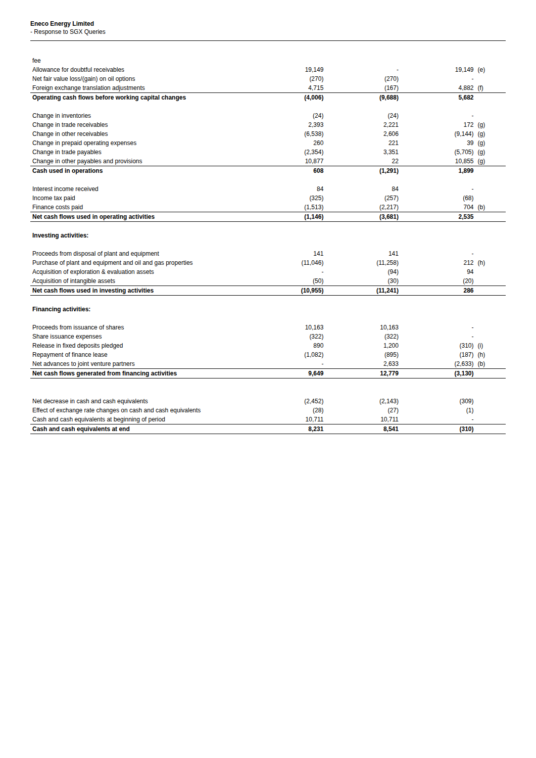Eneco Energy Limited
- Response to SGX Queries
| fee | | | | |
| Allowance for doubtful receivables | 19,149 | - | 19,149 | (e) |
| Net fair value loss/(gain) on oil options | (270) | (270) | - | |
| Foreign exchange translation adjustments | 4,715 | (167) | 4,882 | (f) |
| Operating cash flows before working capital changes | (4,006) | (9,688) | 5,682 | |
| Change in inventories | (24) | (24) | - | |
| Change in trade receivables | 2,393 | 2,221 | 172 | (g) |
| Change in other receivables | (6,538) | 2,606 | (9,144) | (g) |
| Change in prepaid operating expenses | 260 | 221 | 39 | (g) |
| Change in trade payables | (2,354) | 3,351 | (5,705) | (g) |
| Change in other payables and provisions | 10,877 | 22 | 10,855 | (g) |
| Cash used in operations | 608 | (1,291) | 1,899 | |
| Interest income received | 84 | 84 | - | |
| Income tax paid | (325) | (257) | (68) | |
| Finance costs paid | (1,513) | (2,217) | 704 | (b) |
| Net cash flows used in operating activities | (1,146) | (3,681) | 2,535 | |
| Investing activities: | | | | |
| Proceeds from disposal of plant and equipment | 141 | 141 | - | |
| Purchase of plant and equipment and oil and gas properties | (11,046) | (11,258) | 212 | (h) |
| Acquisition of exploration & evaluation assets | - | (94) | 94 | |
| Acquisition of intangible assets | (50) | (30) | (20) | |
| Net cash flows used in investing activities | (10,955) | (11,241) | 286 | |
| Financing activities: | | | | |
| Proceeds from issuance of shares | 10,163 | 10,163 | - | |
| Share issuance expenses | (322) | (322) | - | |
| Release in fixed deposits pledged | 890 | 1,200 | (310) | (i) |
| Repayment of finance lease | (1,082) | (895) | (187) | (h) |
| Net advances to joint venture partners | - | 2,633 | (2,633) | (b) |
| Net cash flows generated from financing activities | 9,649 | 12,779 | (3,130) | |
| Net decrease in cash and cash equivalents | (2,452) | (2,143) | (309) | |
| Effect of exchange rate changes on cash and cash equivalents | (28) | (27) | (1) | |
| Cash and cash equivalents at beginning of period | 10,711 | 10,711 | - | |
| Cash and cash equivalents at end | 8,231 | 8,541 | (310) | |